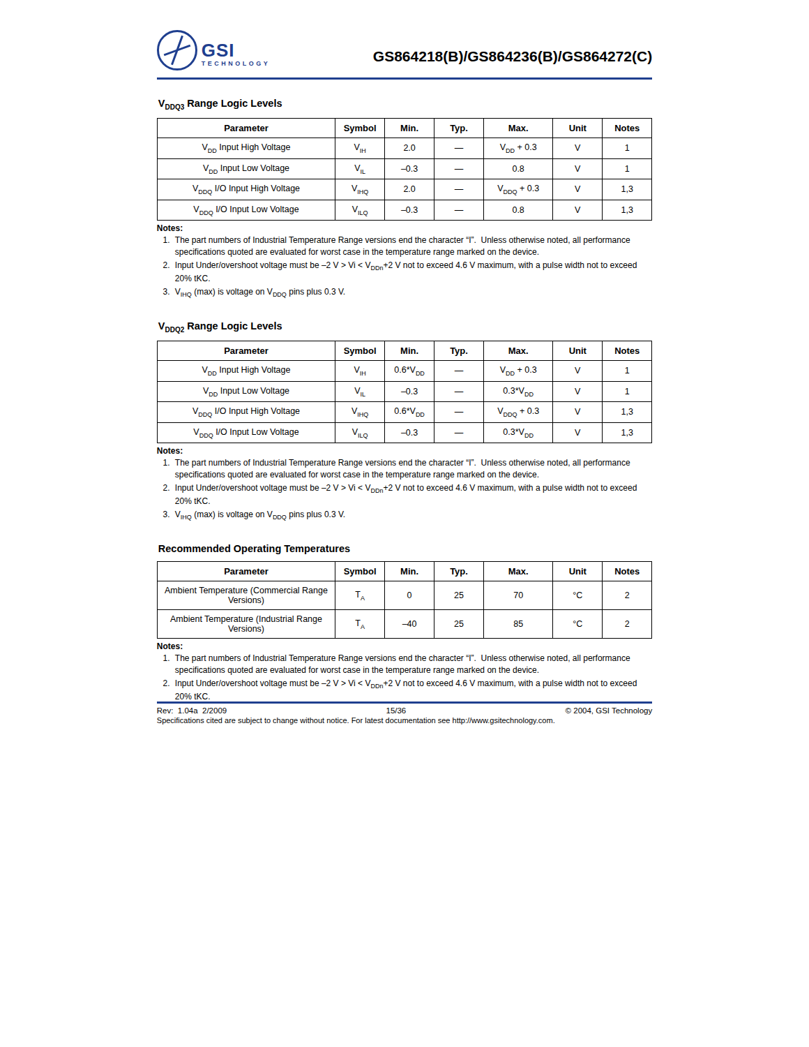GSITECHNOLOGY
GS864218(B)/GS864236(B)/GS864272(C)
VDDQ3 Range Logic Levels
| Parameter | Symbol | Min. | Typ. | Max. | Unit | Notes |
| --- | --- | --- | --- | --- | --- | --- |
| V DD Input High Voltage | V IH | 2.0 | — | V DD + 0.3 | V | 1 |
| V DD Input Low Voltage | V IL | –0.3 | — | 0.8 | V | 1 |
| V DDQ I/O Input High Voltage | V IHQ | 2.0 | — | V DDQ + 0.3 | V | 1,3 |
| V DDQ I/O Input Low Voltage | V ILQ | –0.3 | — | 0.8 | V | 1,3 |
Notes:
The part numbers of Industrial Temperature Range versions end the character “I”. Unless otherwise noted, all performance specifications quoted are evaluated for worst case in the temperature range marked on the device.
Input Under/overshoot voltage must be –2 V > Vi < VDDn+2 V not to exceed 4.6 V maximum, with a pulse width not to exceed 20% tKC.
VIHQ (max) is voltage on VDDQ pins plus 0.3 V.
VDDQ2 Range Logic Levels
| Parameter | Symbol | Min. | Typ. | Max. | Unit | Notes |
| --- | --- | --- | --- | --- | --- | --- |
| V DD Input High Voltage | V IH | 0.6*V DD | — | V DD + 0.3 | V | 1 |
| V DD Input Low Voltage | V IL | –0.3 | — | 0.3*V DD | V | 1 |
| V DDQ I/O Input High Voltage | V IHQ | 0.6*V DD | — | V DDQ + 0.3 | V | 1,3 |
| V DDQ I/O Input Low Voltage | V ILQ | –0.3 | — | 0.3*V DD | V | 1,3 |
Notes:
The part numbers of Industrial Temperature Range versions end the character “I”. Unless otherwise noted, all performance specifications quoted are evaluated for worst case in the temperature range marked on the device.
Input Under/overshoot voltage must be –2 V > Vi < VDDn+2 V not to exceed 4.6 V maximum, with a pulse width not to exceed 20% tKC.
VIHQ (max) is voltage on VDDQ pins plus 0.3 V.
Recommended Operating Temperatures
| Parameter | Symbol | Min. | Typ. | Max. | Unit | Notes |
| --- | --- | --- | --- | --- | --- | --- |
| Ambient Temperature (Commercial Range Versions) | T A | 0 | 25 | 70 | °C | 2 |
| Ambient Temperature (Industrial Range Versions) | T A | –40 | 25 | 85 | °C | 2 |
Notes:
The part numbers of Industrial Temperature Range versions end the character “I”. Unless otherwise noted, all performance specifications quoted are evaluated for worst case in the temperature range marked on the device.
Input Under/overshoot voltage must be –2 V > Vi < VDDn+2 V not to exceed 4.6 V maximum, with a pulse width not to exceed 20% tKC.
Rev: 1.04a 2/2009
15/36
© 2004, GSI Technology
Specifications cited are subject to change without notice. For latest documentation see http://www.gsitechnology.com.